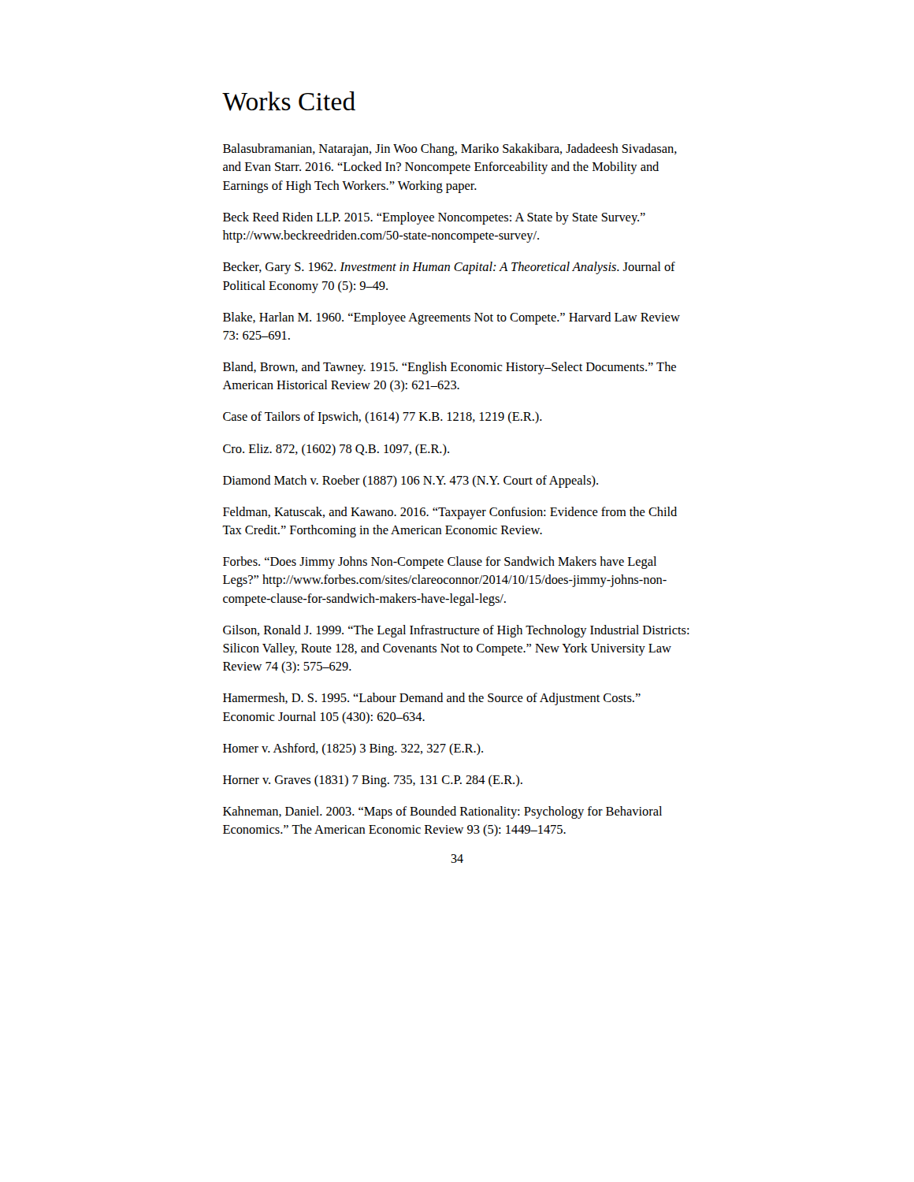Works Cited
Balasubramanian, Natarajan, Jin Woo Chang, Mariko Sakakibara, Jadadeesh Sivadasan, and Evan Starr. 2016. “Locked In? Noncompete Enforceability and the Mobility and Earnings of High Tech Workers.” Working paper.
Beck Reed Riden LLP. 2015. “Employee Noncompetes: A State by State Survey.” http://www.beckreedriden.com/50-state-noncompete-survey/.
Becker, Gary S. 1962. Investment in Human Capital: A Theoretical Analysis. Journal of Political Economy 70 (5): 9–49.
Blake, Harlan M. 1960. “Employee Agreements Not to Compete.” Harvard Law Review 73: 625–691.
Bland, Brown, and Tawney. 1915. “English Economic History–Select Documents.” The American Historical Review 20 (3): 621–623.
Case of Tailors of Ipswich, (1614) 77 K.B. 1218, 1219 (E.R.).
Cro. Eliz. 872, (1602) 78 Q.B. 1097, (E.R.).
Diamond Match v. Roeber (1887) 106 N.Y. 473 (N.Y. Court of Appeals).
Feldman, Katuscak, and Kawano. 2016. “Taxpayer Confusion: Evidence from the Child Tax Credit.” Forthcoming in the American Economic Review.
Forbes. “Does Jimmy Johns Non-Compete Clause for Sandwich Makers have Legal Legs?” http://www.forbes.com/sites/clareoconnor/2014/10/15/does-jimmy-johns-non-compete-clause-for-sandwich-makers-have-legal-legs/.
Gilson, Ronald J. 1999. “The Legal Infrastructure of High Technology Industrial Districts: Silicon Valley, Route 128, and Covenants Not to Compete.” New York University Law Review 74 (3): 575–629.
Hamermesh, D. S. 1995. “Labour Demand and the Source of Adjustment Costs.” Economic Journal 105 (430): 620–634.
Homer v. Ashford, (1825) 3 Bing. 322, 327 (E.R.).
Horner v. Graves (1831) 7 Bing. 735, 131 C.P. 284 (E.R.).
Kahneman, Daniel. 2003. “Maps of Bounded Rationality: Psychology for Behavioral Economics.” The American Economic Review 93 (5): 1449–1475.
34